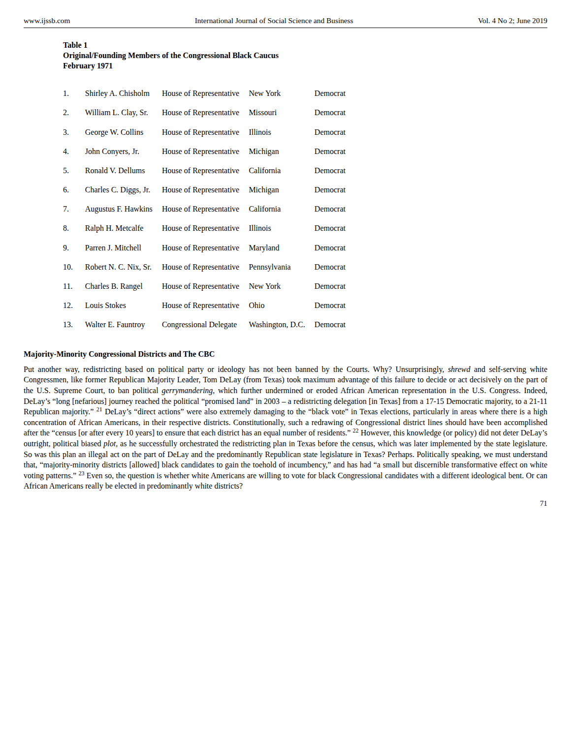www.ijssb.com International Journal of Social Science and Business Vol. 4 No 2; June 2019
Table 1
Original/Founding Members of the Congressional Black Caucus
February 1971
| 1. | Shirley A. Chisholm | House of Representative | New York | Democrat |
| 2. | William L. Clay, Sr. | House of Representative | Missouri | Democrat |
| 3. | George W. Collins | House of Representative | Illinois | Democrat |
| 4. | John Conyers, Jr. | House of Representative | Michigan | Democrat |
| 5. | Ronald V. Dellums | House of Representative | California | Democrat |
| 6. | Charles C. Diggs, Jr. | House of Representative | Michigan | Democrat |
| 7. | Augustus F. Hawkins | House of Representative | California | Democrat |
| 8. | Ralph H. Metcalfe | House of Representative | Illinois | Democrat |
| 9. | Parren J. Mitchell | House of Representative | Maryland | Democrat |
| 10. | Robert N. C. Nix, Sr. | House of Representative | Pennsylvania | Democrat |
| 11. | Charles B. Rangel | House of Representative | New York | Democrat |
| 12. | Louis Stokes | House of Representative | Ohio | Democrat |
| 13. | Walter E. Fauntroy | Congressional Delegate | Washington, D.C. | Democrat |
Majority-Minority Congressional Districts and The CBC
Put another way, redistricting based on political party or ideology has not been banned by the Courts. Why? Unsurprisingly, shrewd and self-serving white Congressmen, like former Republican Majority Leader, Tom DeLay (from Texas) took maximum advantage of this failure to decide or act decisively on the part of the U.S. Supreme Court, to ban political gerrymandering, which further undermined or eroded African American representation in the U.S. Congress. Indeed, DeLay’s “long [nefarious] journey reached the political “promised land” in 2003 – a redistricting delegation [in Texas] from a 17-15 Democratic majority, to a 21-11 Republican majority.” 21 DeLay’s “direct actions” were also extremely damaging to the “black vote” in Texas elections, particularly in areas where there is a high concentration of African Americans, in their respective districts. Constitutionally, such a redrawing of Congressional district lines should have been accomplished after the “census [or after every 10 years] to ensure that each district has an equal number of residents.” 22 However, this knowledge (or policy) did not deter DeLay’s outright, political biased plot, as he successfully orchestrated the redistricting plan in Texas before the census, which was later implemented by the state legislature. So was this plan an illegal act on the part of DeLay and the predominantly Republican state legislature in Texas? Perhaps. Politically speaking, we must understand that, “majority-minority districts [allowed] black candidates to gain the toehold of incumbency,” and has had “a small but discernible transformative effect on white voting patterns.” 23 Even so, the question is whether white Americans are willing to vote for black Congressional candidates with a different ideological bent. Or can African Americans really be elected in predominantly white districts?
71